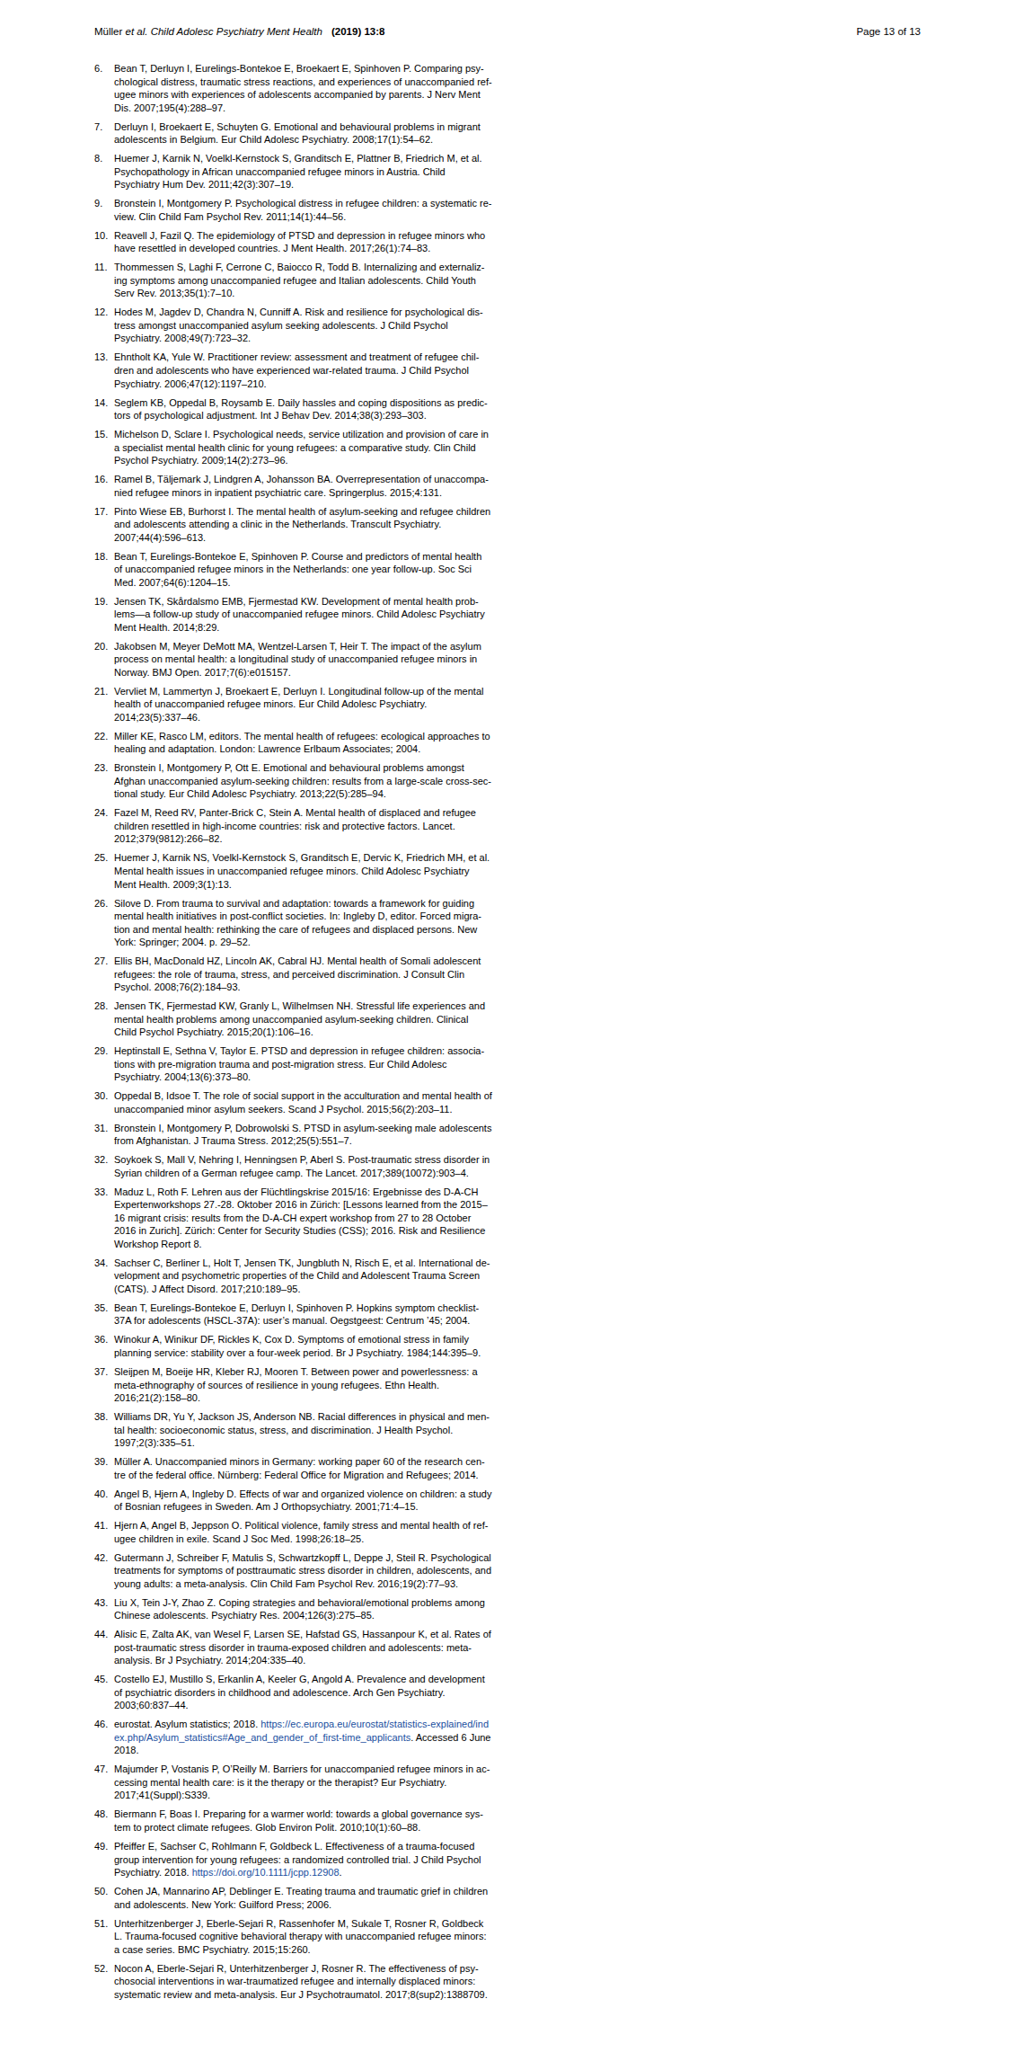Müller et al. Child Adolesc Psychiatry Ment Health(2019) 13:8
Page 13 of 13
Bean T, Derluyn I, Eurelings-Bontekoe E, Broekaert E, Spinhoven P. Comparing psychological distress, traumatic stress reactions, and experiences of unaccompanied refugee minors with experiences of adolescents accompanied by parents. J Nerv Ment Dis. 2007;195(4):288–97.
Derluyn I, Broekaert E, Schuyten G. Emotional and behavioural problems in migrant adolescents in Belgium. Eur Child Adolesc Psychiatry. 2008;17(1):54–62.
Huemer J, Karnik N, Voelkl-Kernstock S, Granditsch E, Plattner B, Friedrich M, et al. Psychopathology in African unaccompanied refugee minors in Austria. Child Psychiatry Hum Dev. 2011;42(3):307–19.
Bronstein I, Montgomery P. Psychological distress in refugee children: a systematic review. Clin Child Fam Psychol Rev. 2011;14(1):44–56.
Reavell J, Fazil Q. The epidemiology of PTSD and depression in refugee minors who have resettled in developed countries. J Ment Health. 2017;26(1):74–83.
Thommessen S, Laghi F, Cerrone C, Baiocco R, Todd B. Internalizing and externalizing symptoms among unaccompanied refugee and Italian adolescents. Child Youth Serv Rev. 2013;35(1):7–10.
Hodes M, Jagdev D, Chandra N, Cunniff A. Risk and resilience for psychological distress amongst unaccompanied asylum seeking adolescents. J Child Psychol Psychiatry. 2008;49(7):723–32.
Ehntholt KA, Yule W. Practitioner review: assessment and treatment of refugee children and adolescents who have experienced war-related trauma. J Child Psychol Psychiatry. 2006;47(12):1197–210.
Seglem KB, Oppedal B, Roysamb E. Daily hassles and coping dispositions as predictors of psychological adjustment. Int J Behav Dev. 2014;38(3):293–303.
Michelson D, Sclare I. Psychological needs, service utilization and provision of care in a specialist mental health clinic for young refugees: a comparative study. Clin Child Psychol Psychiatry. 2009;14(2):273–96.
Ramel B, Täljemark J, Lindgren A, Johansson BA. Overrepresentation of unaccompanied refugee minors in inpatient psychiatric care. Springerplus. 2015;4:131.
Pinto Wiese EB, Burhorst I. The mental health of asylum-seeking and refugee children and adolescents attending a clinic in the Netherlands. Transcult Psychiatry. 2007;44(4):596–613.
Bean T, Eurelings-Bontekoe E, Spinhoven P. Course and predictors of mental health of unaccompanied refugee minors in the Netherlands: one year follow-up. Soc Sci Med. 2007;64(6):1204–15.
Jensen TK, Skårdalsmo EMB, Fjermestad KW. Development of mental health problems—a follow-up study of unaccompanied refugee minors. Child Adolesc Psychiatry Ment Health. 2014;8:29.
Jakobsen M, Meyer DeMott MA, Wentzel-Larsen T, Heir T. The impact of the asylum process on mental health: a longitudinal study of unaccompanied refugee minors in Norway. BMJ Open. 2017;7(6):e015157.
Vervliet M, Lammertyn J, Broekaert E, Derluyn I. Longitudinal follow-up of the mental health of unaccompanied refugee minors. Eur Child Adolesc Psychiatry. 2014;23(5):337–46.
Miller KE, Rasco LM, editors. The mental health of refugees: ecological approaches to healing and adaptation. London: Lawrence Erlbaum Associates; 2004.
Bronstein I, Montgomery P, Ott E. Emotional and behavioural problems amongst Afghan unaccompanied asylum-seeking children: results from a large-scale cross-sectional study. Eur Child Adolesc Psychiatry. 2013;22(5):285–94.
Fazel M, Reed RV, Panter-Brick C, Stein A. Mental health of displaced and refugee children resettled in high-income countries: risk and protective factors. Lancet. 2012;379(9812):266–82.
Huemer J, Karnik NS, Voelkl-Kernstock S, Granditsch E, Dervic K, Friedrich MH, et al. Mental health issues in unaccompanied refugee minors. Child Adolesc Psychiatry Ment Health. 2009;3(1):13.
Silove D. From trauma to survival and adaptation: towards a framework for guiding mental health initiatives in post-conflict societies. In: Ingleby D, editor. Forced migration and mental health: rethinking the care of refugees and displaced persons. New York: Springer; 2004. p. 29–52.
Ellis BH, MacDonald HZ, Lincoln AK, Cabral HJ. Mental health of Somali adolescent refugees: the role of trauma, stress, and perceived discrimination. J Consult Clin Psychol. 2008;76(2):184–93.
Jensen TK, Fjermestad KW, Granly L, Wilhelmsen NH. Stressful life experiences and mental health problems among unaccompanied asylum-seeking children. Clinical Child Psychol Psychiatry. 2015;20(1):106–16.
Heptinstall E, Sethna V, Taylor E. PTSD and depression in refugee children: associations with pre-migration trauma and post-migration stress. Eur Child Adolesc Psychiatry. 2004;13(6):373–80.
Oppedal B, Idsoe T. The role of social support in the acculturation and mental health of unaccompanied minor asylum seekers. Scand J Psychol. 2015;56(2):203–11.
Bronstein I, Montgomery P, Dobrowolski S. PTSD in asylum-seeking male adolescents from Afghanistan. J Trauma Stress. 2012;25(5):551–7.
Soykoek S, Mall V, Nehring I, Henningsen P, Aberl S. Post-traumatic stress disorder in Syrian children of a German refugee camp. The Lancet. 2017;389(10072):903–4.
Maduz L, Roth F. Lehren aus der Flüchtlingskrise 2015/16: Ergebnisse des D-A-CH Expertenworkshops 27.-28. Oktober 2016 in Zürich: [Lessons learned from the 2015–16 migrant crisis: results from the D-A-CH expert workshop from 27 to 28 October 2016 in Zurich]. Zürich: Center for Security Studies (CSS); 2016. Risk and Resilience Workshop Report 8.
Sachser C, Berliner L, Holt T, Jensen TK, Jungbluth N, Risch E, et al. International development and psychometric properties of the Child and Adolescent Trauma Screen (CATS). J Affect Disord. 2017;210:189–95.
Bean T, Eurelings-Bontekoe E, Derluyn I, Spinhoven P. Hopkins symptom checklist-37A for adolescents (HSCL-37A): user’s manual. Oegstgeest: Centrum ’45; 2004.
Winokur A, Winikur DF, Rickles K, Cox D. Symptoms of emotional stress in family planning service: stability over a four-week period. Br J Psychiatry. 1984;144:395–9.
Sleijpen M, Boeije HR, Kleber RJ, Mooren T. Between power and powerlessness: a meta-ethnography of sources of resilience in young refugees. Ethn Health. 2016;21(2):158–80.
Williams DR, Yu Y, Jackson JS, Anderson NB. Racial differences in physical and mental health: socioeconomic status, stress, and discrimination. J Health Psychol. 1997;2(3):335–51.
Müller A. Unaccompanied minors in Germany: working paper 60 of the research centre of the federal office. Nürnberg: Federal Office for Migration and Refugees; 2014.
Angel B, Hjern A, Ingleby D. Effects of war and organized violence on children: a study of Bosnian refugees in Sweden. Am J Orthopsychiatry. 2001;71:4–15.
Hjern A, Angel B, Jeppson O. Political violence, family stress and mental health of refugee children in exile. Scand J Soc Med. 1998;26:18–25.
Gutermann J, Schreiber F, Matulis S, Schwartzkopff L, Deppe J, Steil R. Psychological treatments for symptoms of posttraumatic stress disorder in children, adolescents, and young adults: a meta-analysis. Clin Child Fam Psychol Rev. 2016;19(2):77–93.
Liu X, Tein J-Y, Zhao Z. Coping strategies and behavioral/emotional problems among Chinese adolescents. Psychiatry Res. 2004;126(3):275–85.
Alisic E, Zalta AK, van Wesel F, Larsen SE, Hafstad GS, Hassanpour K, et al. Rates of post-traumatic stress disorder in trauma-exposed children and adolescents: meta-analysis. Br J Psychiatry. 2014;204:335–40.
Costello EJ, Mustillo S, Erkanlin A, Keeler G, Angold A. Prevalence and development of psychiatric disorders in childhood and adolescence. Arch Gen Psychiatry. 2003;60:837–44.
eurostat. Asylum statistics; 2018. https://ec.europa.eu/eurostat/statistics-explained/index.php/Asylum_statistics#Age_and_gender_of_first-time_applicants. Accessed 6 June 2018.
Majumder P, Vostanis P, O’Reilly M. Barriers for unaccompanied refugee minors in accessing mental health care: is it the therapy or the therapist? Eur Psychiatry. 2017;41(Suppl):S339.
Biermann F, Boas I. Preparing for a warmer world: towards a global governance system to protect climate refugees. Glob Environ Polit. 2010;10(1):60–88.
Pfeiffer E, Sachser C, Rohlmann F, Goldbeck L. Effectiveness of a trauma-focused group intervention for young refugees: a randomized controlled trial. J Child Psychol Psychiatry. 2018. https://doi.org/10.1111/jcpp.12908.
Cohen JA, Mannarino AP, Deblinger E. Treating trauma and traumatic grief in children and adolescents. New York: Guilford Press; 2006.
Unterhitzenberger J, Eberle-Sejari R, Rassenhofer M, Sukale T, Rosner R, Goldbeck L. Trauma-focused cognitive behavioral therapy with unaccompanied refugee minors: a case series. BMC Psychiatry. 2015;15:260.
Nocon A, Eberle-Sejari R, Unterhitzenberger J, Rosner R. The effectiveness of psychosocial interventions in war-traumatized refugee and internally displaced minors: systematic review and meta-analysis. Eur J Psychotraumatol. 2017;8(sup2):1388709.